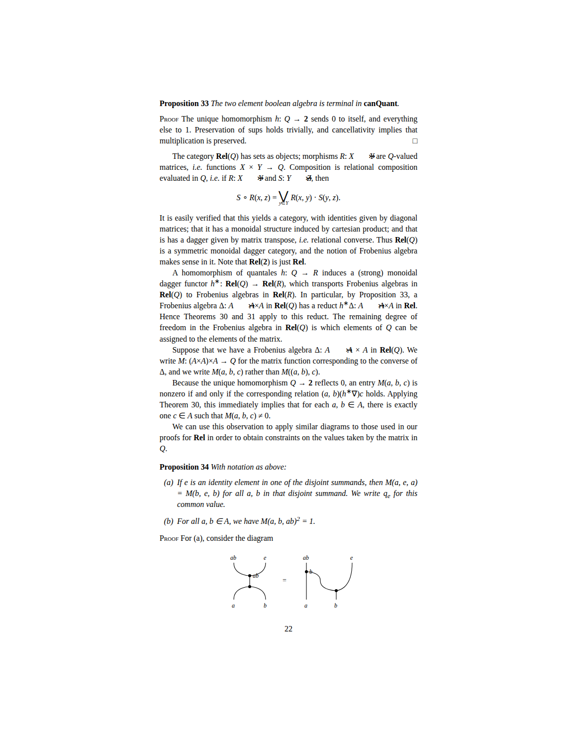Proposition 33 The two element boolean algebra is terminal in canQuant.
Proof The unique homomorphism h: Q → 2 sends 0 to itself, and everything else to 1. Preservation of sups holds trivially, and cancellativity implies that multiplication is preserved. □
The category Rel(Q) has sets as objects; morphisms R: X ↣ Y are Q-valued matrices, i.e. functions X × Y → Q. Composition is relational composition evaluated in Q, i.e. if R: X ↣ Y and S: Y ↣ Z, then
S ∘ R(x, z) = ⋁y∈Y R(x, y) · S(y, z).
It is easily verified that this yields a category, with identities given by diagonal matrices; that it has a monoidal structure induced by cartesian product; and that is has a dagger given by matrix transpose, i.e. relational converse. Thus Rel(Q) is a symmetric monoidal dagger category, and the notion of Frobenius algebra makes sense in it. Note that Rel(2) is just Rel.
A homomorphism of quantales h: Q → R induces a (strong) monoidal dagger functor h∗: Rel(Q) → Rel(R), which transports Frobenius algebras in Rel(Q) to Frobenius algebras in Rel(R). In particular, by Proposition 33, a Frobenius algebra Δ: A ↣ A×A in Rel(Q) has a reduct h∗Δ: A ↣ A×A in Rel. Hence Theorems 30 and 31 apply to this reduct. The remaining degree of freedom in the Frobenius algebra in Rel(Q) is which elements of Q can be assigned to the elements of the matrix.
Suppose that we have a Frobenius algebra Δ: A ↣ A × A in Rel(Q). We write M: (A×A)×A → Q for the matrix function corresponding to the converse of Δ, and we write M(a, b, c) rather than M((a, b), c).
Because the unique homomorphism Q → 2 reflects 0, an entry M(a, b, c) is nonzero if and only if the corresponding relation (a, b)(h∗∇)c holds. Applying Theorem 30, this immediately implies that for each a, b ∈ A, there is exactly one c ∈ A such that M(a, b, c) ≠ 0.
We can use this observation to apply similar diagrams to those used in our proofs for Rel in order to obtain constraints on the values taken by the matrix in Q.
Proposition 34 With notation as above:
(a) If e is an identity element in one of the disjoint summands, then M(a, e, a) = M(b, e, b) for all a, b in that disjoint summand. We write qe for this common value.
(b) For all a, b ∈ A, we have M(a, b, ab)2 = 1.
Proof For (a), consider the diagram
ab e ab a b ab e b a b =
22